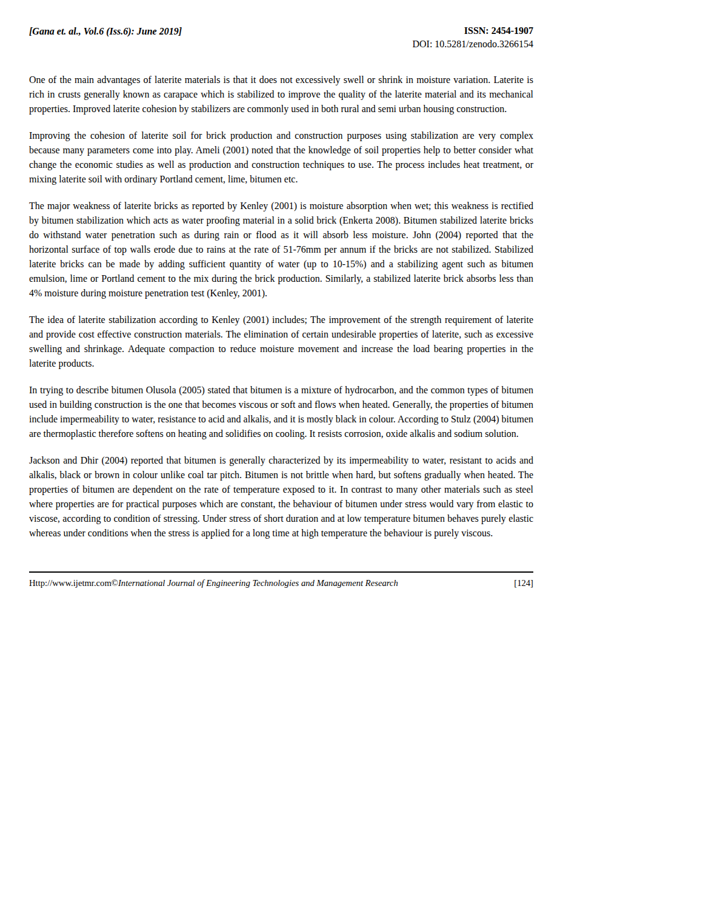[Gana et. al., Vol.6 (Iss.6): June 2019]
ISSN: 2454-1907
DOI: 10.5281/zenodo.3266154
One of the main advantages of laterite materials is that it does not excessively swell or shrink in moisture variation. Laterite is rich in crusts generally known as carapace which is stabilized to improve the quality of the laterite material and its mechanical properties. Improved laterite cohesion by stabilizers are commonly used in both rural and semi urban housing construction.
Improving the cohesion of laterite soil for brick production and construction purposes using stabilization are very complex because many parameters come into play. Ameli (2001) noted that the knowledge of soil properties help to better consider what change the economic studies as well as production and construction techniques to use. The process includes heat treatment, or mixing laterite soil with ordinary Portland cement, lime, bitumen etc.
The major weakness of laterite bricks as reported by Kenley (2001) is moisture absorption when wet; this weakness is rectified by bitumen stabilization which acts as water proofing material in a solid brick (Enkerta 2008). Bitumen stabilized laterite bricks do withstand water penetration such as during rain or flood as it will absorb less moisture. John (2004) reported that the horizontal surface of top walls erode due to rains at the rate of 51-76mm per annum if the bricks are not stabilized. Stabilized laterite bricks can be made by adding sufficient quantity of water (up to 10-15%) and a stabilizing agent such as bitumen emulsion, lime or Portland cement to the mix during the brick production. Similarly, a stabilized laterite brick absorbs less than 4% moisture during moisture penetration test (Kenley, 2001).
The idea of laterite stabilization according to Kenley (2001) includes; The improvement of the strength requirement of laterite and provide cost effective construction materials. The elimination of certain undesirable properties of laterite, such as excessive swelling and shrinkage. Adequate compaction to reduce moisture movement and increase the load bearing properties in the laterite products.
In trying to describe bitumen Olusola (2005) stated that bitumen is a mixture of hydrocarbon, and the common types of bitumen used in building construction is the one that becomes viscous or soft and flows when heated. Generally, the properties of bitumen include impermeability to water, resistance to acid and alkalis, and it is mostly black in colour. According to Stulz (2004) bitumen are thermoplastic therefore softens on heating and solidifies on cooling. It resists corrosion, oxide alkalis and sodium solution.
Jackson and Dhir (2004) reported that bitumen is generally characterized by its impermeability to water, resistant to acids and alkalis, black or brown in colour unlike coal tar pitch. Bitumen is not brittle when hard, but softens gradually when heated. The properties of bitumen are dependent on the rate of temperature exposed to it. In contrast to many other materials such as steel where properties are for practical purposes which are constant, the behaviour of bitumen under stress would vary from elastic to viscose, according to condition of stressing. Under stress of short duration and at low temperature bitumen behaves purely elastic whereas under conditions when the stress is applied for a long time at high temperature the behaviour is purely viscous.
Http://www.ijetmr.com©International Journal of Engineering Technologies and Management Research
[124]